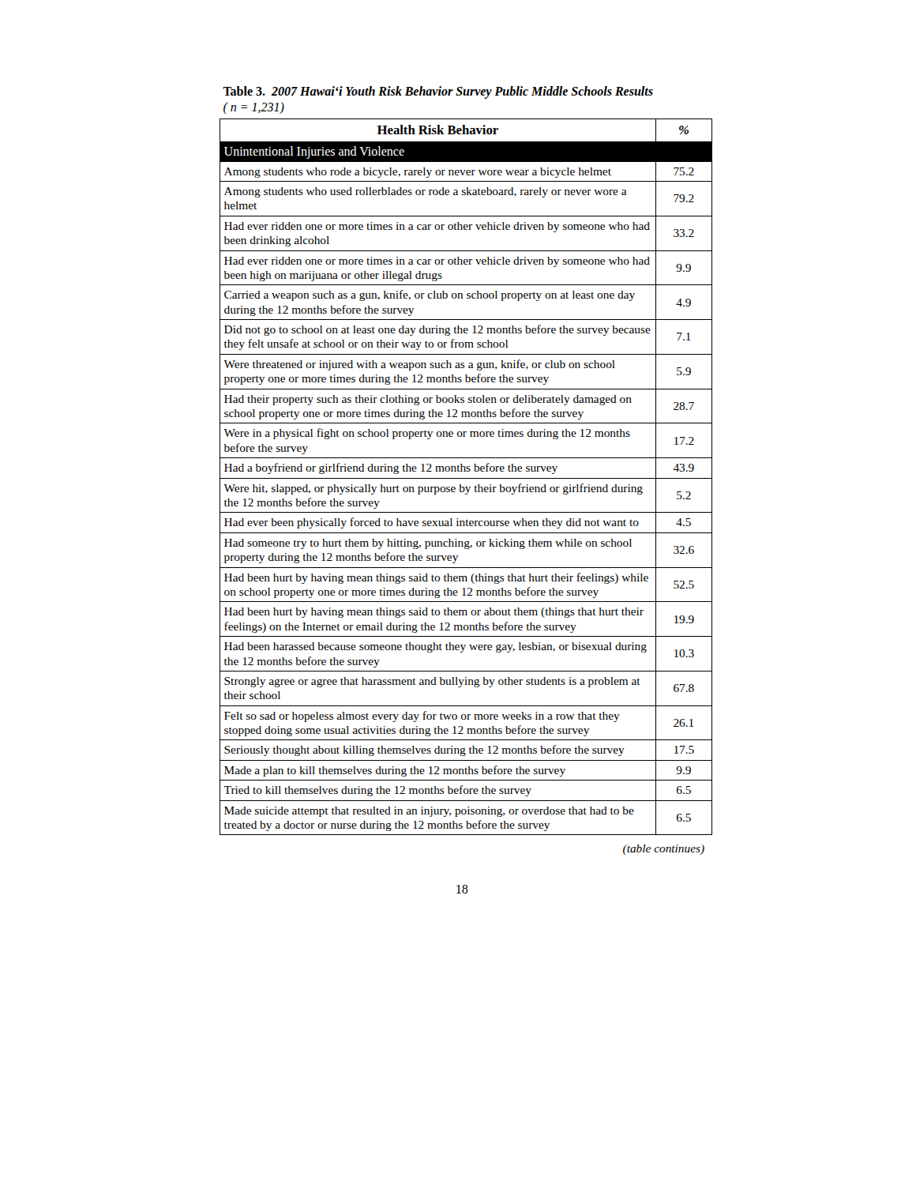Table 3. 2007 Hawaiʻi Youth Risk Behavior Survey Public Middle Schools Results
( n = 1,231)
| Health Risk Behavior | % |
| --- | --- |
| Unintentional Injuries and Violence |
| Among students who rode a bicycle, rarely or never wore wear a bicycle helmet | 75.2 |
| Among students who used rollerblades or rode a skateboard, rarely or never wore a helmet | 79.2 |
| Had ever ridden one or more times in a car or other vehicle driven by someone who had been drinking alcohol | 33.2 |
| Had ever ridden one or more times in a car or other vehicle driven by someone who had been high on marijuana or other illegal drugs | 9.9 |
| Carried a weapon such as a gun, knife, or club on school property on at least one day during the 12 months before the survey | 4.9 |
| Did not go to school on at least one day during the 12 months before the survey because they felt unsafe at school or on their way to or from school | 7.1 |
| Were threatened or injured with a weapon such as a gun, knife, or club on school property one or more times during the 12 months before the survey | 5.9 |
| Had their property such as their clothing or books stolen or deliberately damaged on school property one or more times during the 12 months before the survey | 28.7 |
| Were in a physical fight on school property one or more times during the 12 months before the survey | 17.2 |
| Had a boyfriend or girlfriend during the 12 months before the survey | 43.9 |
| Were hit, slapped, or physically hurt on purpose by their boyfriend or girlfriend during the 12 months before the survey | 5.2 |
| Had ever been physically forced to have sexual intercourse when they did not want to | 4.5 |
| Had someone try to hurt them by hitting, punching, or kicking them while on school property during the 12 months before the survey | 32.6 |
| Had been hurt by having mean things said to them (things that hurt their feelings) while on school property one or more times during the 12 months before the survey | 52.5 |
| Had been hurt by having mean things said to them or about them (things that hurt their feelings) on the Internet or email during the 12 months before the survey | 19.9 |
| Had been harassed because someone thought they were gay, lesbian, or bisexual during the 12 months before the survey | 10.3 |
| Strongly agree or agree that harassment and bullying by other students is a problem at their school | 67.8 |
| Felt so sad or hopeless almost every day for two or more weeks in a row that they stopped doing some usual activities during the 12 months before the survey | 26.1 |
| Seriously thought about killing themselves during the 12 months before the survey | 17.5 |
| Made a plan to kill themselves during the 12 months before the survey | 9.9 |
| Tried to kill themselves during the 12 months before the survey | 6.5 |
| Made suicide attempt that resulted in an injury, poisoning, or overdose that had to be treated by a doctor or nurse during the 12 months before the survey | 6.5 |
(table continues)
18